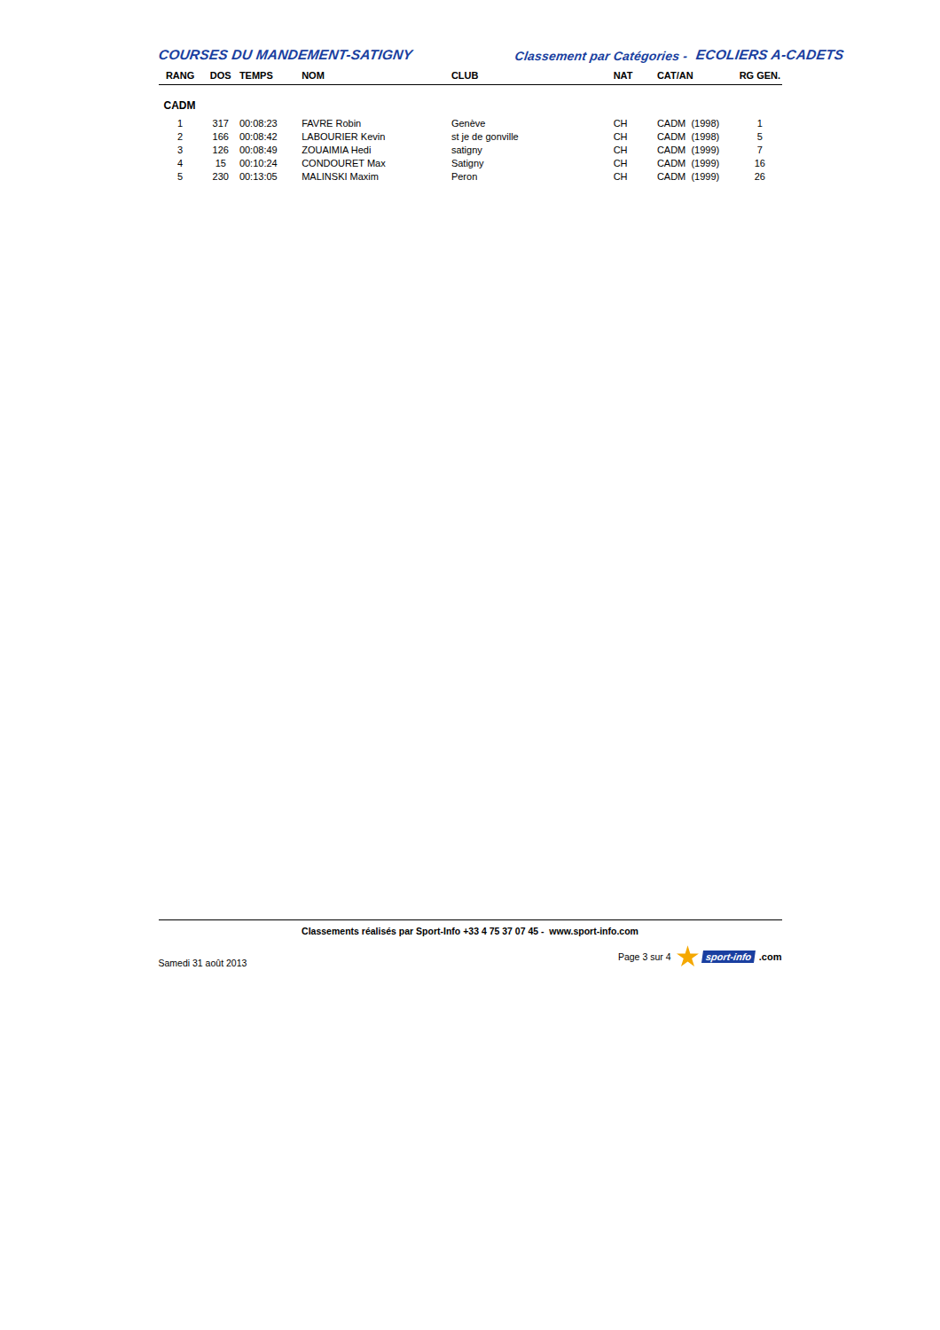COURSES DU MANDEMENT-SATIGNY
Classement par Catégories -
ECOLIERS A-CADETS
| RANG | DOS | TEMPS | NOM | CLUB | NAT | CAT/AN | RG GEN. |
| --- | --- | --- | --- | --- | --- | --- | --- |
CADM
| 1 | 317 | 00:08:23 | FAVRE Robin | Genève | CH | CADM (1998) | 1 |
| 2 | 166 | 00:08:42 | LABOURIER Kevin | st je de gonville | CH | CADM (1998) | 5 |
| 3 | 126 | 00:08:49 | ZOUAIMIA Hedi | satigny | CH | CADM (1999) | 7 |
| 4 | 15 | 00:10:24 | CONDOURET Max | Satigny | CH | CADM (1999) | 16 |
| 5 | 230 | 00:13:05 | MALINSKI Maxim | Peron | CH | CADM (1999) | 26 |
Classements réalisés par Sport-Info +33 4 75 37 07 45 - www.sport-info.com
Samedi 31 août 2013
Page 3 sur 4 sport-info .com